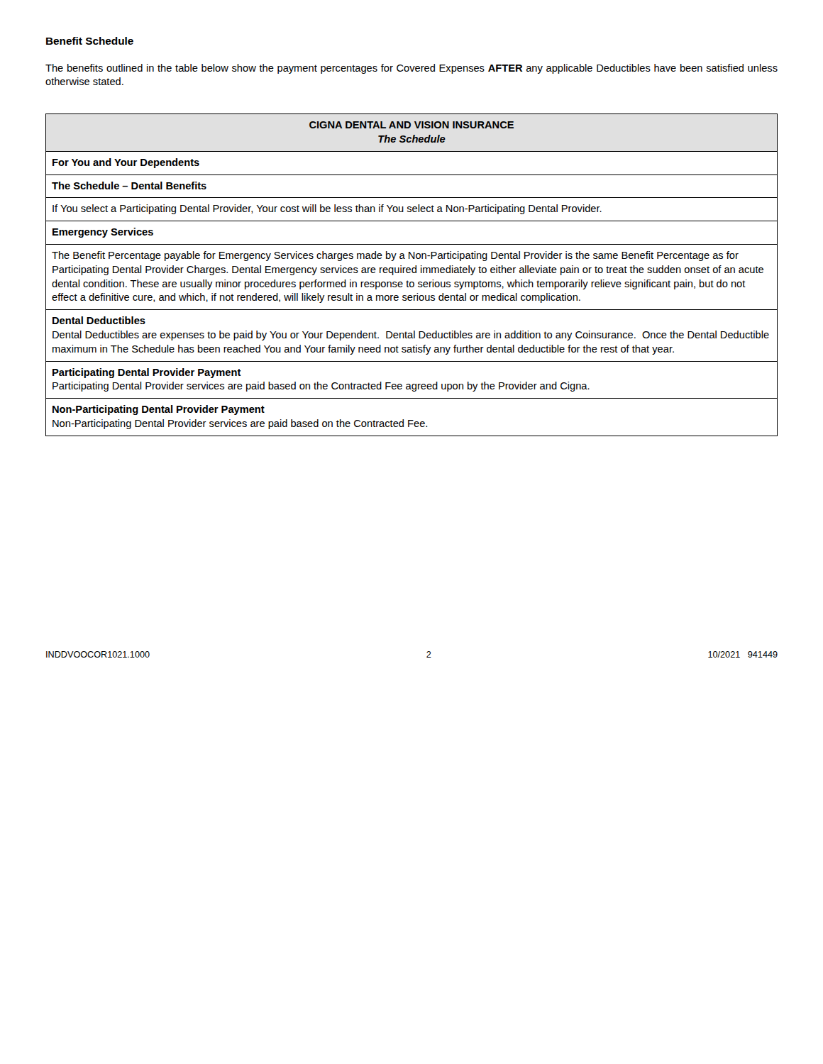Benefit Schedule
The benefits outlined in the table below show the payment percentages for Covered Expenses AFTER any applicable Deductibles have been satisfied unless otherwise stated.
| CIGNA DENTAL AND VISION INSURANCE The Schedule |
| For You and Your Dependents |
| The Schedule – Dental Benefits |
| If You select a Participating Dental Provider, Your cost will be less than if You select a Non-Participating Dental Provider. |
| Emergency Services |
| The Benefit Percentage payable for Emergency Services charges made by a Non-Participating Dental Provider is the same Benefit Percentage as for Participating Dental Provider Charges. Dental Emergency services are required immediately to either alleviate pain or to treat the sudden onset of an acute dental condition. These are usually minor procedures performed in response to serious symptoms, which temporarily relieve significant pain, but do not effect a definitive cure, and which, if not rendered, will likely result in a more serious dental or medical complication. |
| Dental Deductibles Dental Deductibles are expenses to be paid by You or Your Dependent. Dental Deductibles are in addition to any Coinsurance. Once the Dental Deductible maximum in The Schedule has been reached You and Your family need not satisfy any further dental deductible for the rest of that year. |
| Participating Dental Provider Payment Participating Dental Provider services are paid based on the Contracted Fee agreed upon by the Provider and Cigna. |
| Non-Participating Dental Provider Payment Non-Participating Dental Provider services are paid based on the Contracted Fee. |
INDDVOOCOR1021.1000
2
10/2021 941449